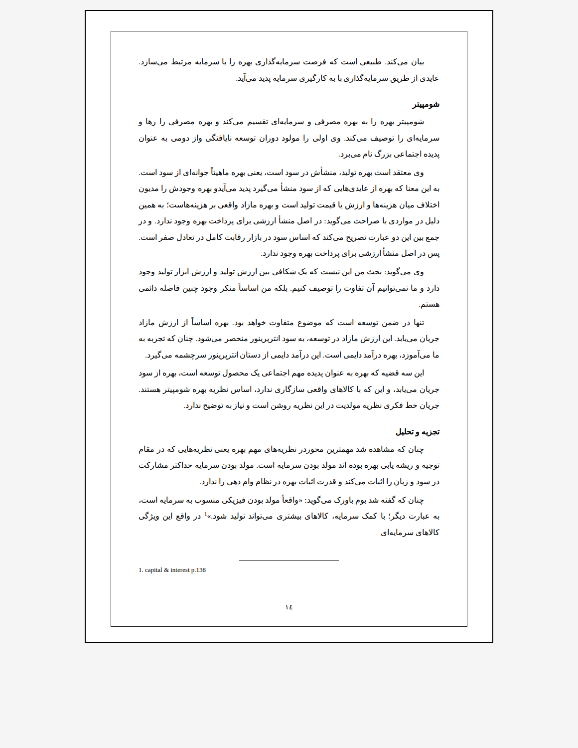بیان می‌کند. طبیعی است که فرصت سرمایه‌گذاری بهره را با سرمایه مرتبط می‌سازد. عایدی از طریق سرمایه‌گذاری با به کارگیری سرمایه پدید می‌آید.
شومپیتر
شومپیتر بهره را به بهره مصرفی و سرمایه‌ای تقسیم می‌کند و بهره مصرفی را رها و سرمایه‌ای را توصیف می‌کند. وی اولی را مولود دوران توسعه نایافتگی واز دومی به عنوان پدیده اجتماعی بزرگ نام می‌برد.
وی معتقد است بهره تولید، منشأش در سود است، یعنی بهره ماهیتاً جوانه‌ای از سود است. به این معنا که بهره از عایدی‌هایی که از سود منشأ می‌گیرد پدید می‌آیدو بهره وجودش را مدیون اختلاف میان هزینه‌ها و ارزش یا قیمت تولید است و بهره مازاد واقعی بر هزینه‌هاست؛ به همین دلیل در مواردی با صراحت می‌گوید: در اصل منشأ ارزشی برای پرداخت بهره وجود ندارد. و در جمع بین این دو عبارت تصریح می‌کند که اساس سود در بازار رقابت کامل در تعادل صفر است. پس در اصل منشأ ارزشی برای پرداخت بهره وجود ندارد.
وی می‌گوید: بحث من این نیست که یک شکافی بین ارزش تولید و ارزش ابزار تولید وجود دارد و ما نمی‌توانیم آن تفاوت را توصیف کنیم. بلکه من اساساً منکر وجود چنین فاصله دائمی هستم.
تنها در ضمن توسعه است که موضوع متفاوت خواهد بود. بهره اساساً از ارزش مازاد جریان می‌یابد. این ارزش مازاد در توسعه، به سود انترپرینور منحصر می‌شود. چنان که تجربه به ما می‌آموزد، بهره درآمد دایمی است. این درآمد دایمی از دستان انترپرینور سرچشمه می‌گیرد.
این سه قضیه که بهره به عنوان پدیده مهم اجتماعی یک محصول توسعه است، بهره از سود جریان می‌یابد، و این که با کالاهای واقعی سازگاری ندارد، اساس نظریه بهره شومپیتر هستند. جریان خط فکری نظریه مولدیت در این نظریه روشن است و نیاز به توضیح ندارد.
تجزیه و تحلیل
چنان که مشاهده شد مهمترین محوردر نظریه‌های مهم بهره یعنی نظریه‌هایی که در مقام توجیه و ریشه یابی بهره بوده اند مولد بودن سرمایه است. مولد بودن سرمایه حداکثر مشارکت در سود و زیان را اثبات می‌کند و قدرت اثبات بهره در نظام وام دهی را ندارد.
چنان که گفته شد بوم باورک می‌گوید: «واقعاً مولد بودن فیزیکی منسوب به سرمایه است، به عبارت دیگر؛ با کمک سرمایه، کالاهای بیشتری می‌تواند تولید شود.»1 در واقع این ویژگی کالاهای سرمایه‌ای
1. capital & interest p.138
١٤